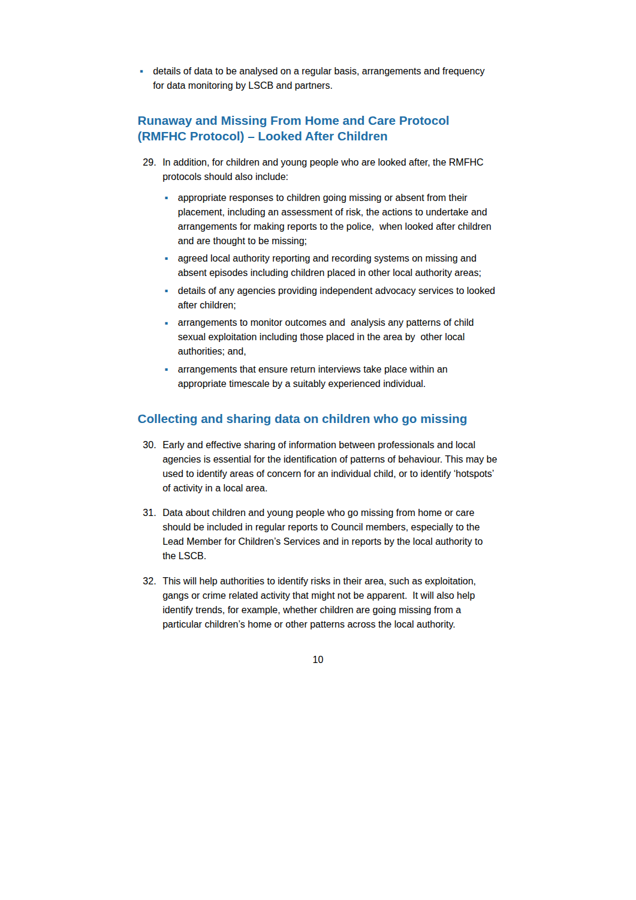details of data to be analysed on a regular basis, arrangements and frequency for data monitoring by LSCB and partners.
Runaway and Missing From Home and Care Protocol (RMFHC Protocol) – Looked After Children
29. In addition, for children and young people who are looked after, the RMFHC protocols should also include:
appropriate responses to children going missing or absent from their placement, including an assessment of risk, the actions to undertake and arrangements for making reports to the police, when looked after children and are thought to be missing;
agreed local authority reporting and recording systems on missing and absent episodes including children placed in other local authority areas;
details of any agencies providing independent advocacy services to looked after children;
arrangements to monitor outcomes and analysis any patterns of child sexual exploitation including those placed in the area by other local authorities; and,
arrangements that ensure return interviews take place within an appropriate timescale by a suitably experienced individual.
Collecting and sharing data on children who go missing
30. Early and effective sharing of information between professionals and local agencies is essential for the identification of patterns of behaviour. This may be used to identify areas of concern for an individual child, or to identify ‘hotspots’ of activity in a local area.
31. Data about children and young people who go missing from home or care should be included in regular reports to Council members, especially to the Lead Member for Children’s Services and in reports by the local authority to the LSCB.
32. This will help authorities to identify risks in their area, such as exploitation, gangs or crime related activity that might not be apparent. It will also help identify trends, for example, whether children are going missing from a particular children’s home or other patterns across the local authority.
10